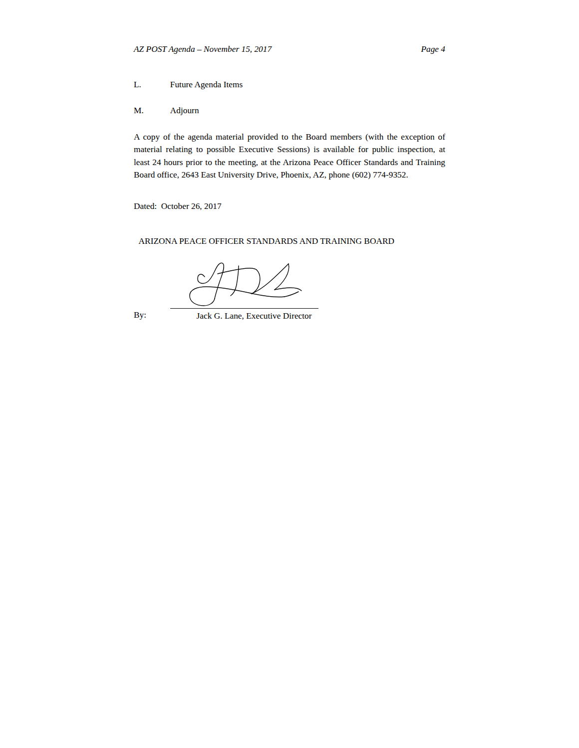AZ POST Agenda – November 15, 2017
Page 4
L.
Future Agenda Items
M.
Adjourn
A copy of the agenda material provided to the Board members (with the exception of material relating to possible Executive Sessions) is available for public inspection, at least 24 hours prior to the meeting, at the Arizona Peace Officer Standards and Training Board office, 2643 East University Drive, Phoenix, AZ, phone (602) 774-9352.
Dated: October 26, 2017
ARIZONA PEACE OFFICER STANDARDS AND TRAINING BOARD
By:
Jack G. Lane, Executive Director